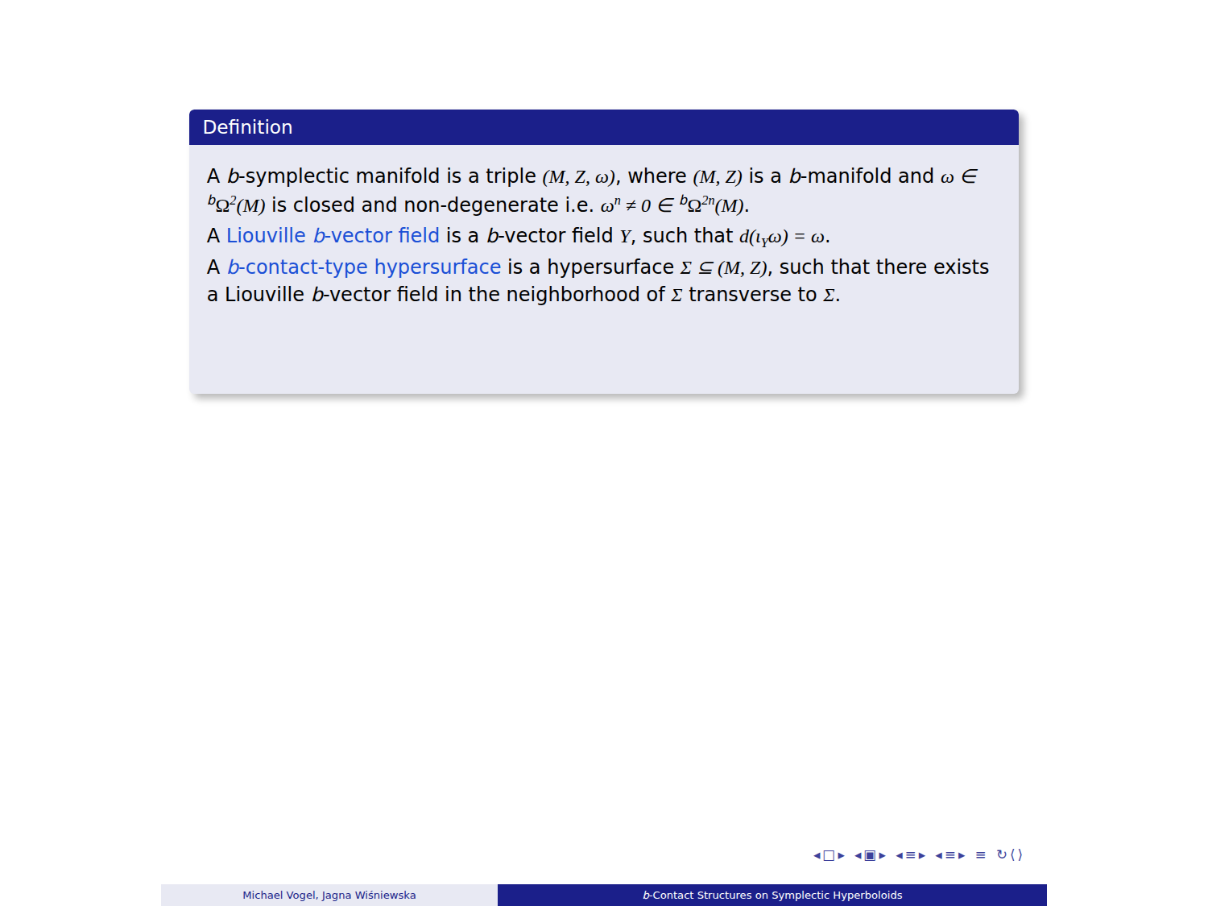Definition
A b-symplectic manifold is a triple (M, Z, ω), where (M, Z) is a b-manifold and ω ∈ bΩ2(M) is closed and non-degenerate i.e. ωn ≠ 0 ∈ bΩ2n(M).
A Liouville b-vector field is a b-vector field Y, such that d(ιYω) = ω.
A b-contact-type hypersurface is a hypersurface Σ ⊆ (M, Z), such that there exists a Liouville b-vector field in the neighborhood of Σ transverse to Σ.
◂□▸◂▣▸◂≡▸◂≡▸≡↻⟨⟩
Michael Vogel, Jagna Wiśniewska
b-Contact Structures on Symplectic Hyperboloids